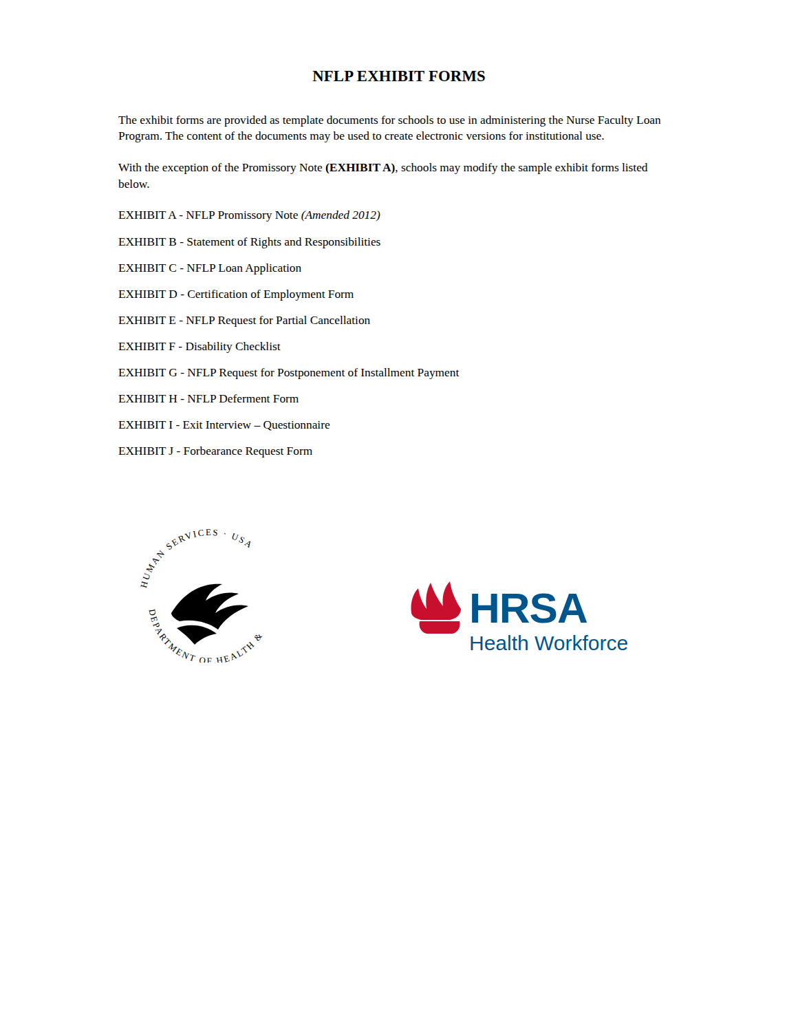NFLP EXHIBIT FORMS
The exhibit forms are provided as template documents for schools to use in administering the Nurse Faculty Loan Program. The content of the documents may be used to create electronic versions for institutional use.
With the exception of the Promissory Note (EXHIBIT A), schools may modify the sample exhibit forms listed below.
EXHIBIT A - NFLP Promissory Note (Amended 2012)
EXHIBIT B - Statement of Rights and Responsibilities
EXHIBIT C - NFLP Loan Application
EXHIBIT D - Certification of Employment Form
EXHIBIT E - NFLP Request for Partial Cancellation
EXHIBIT F - Disability Checklist
EXHIBIT G - NFLP Request for Postponement of Installment Payment
EXHIBIT H - NFLP Deferment Form
EXHIBIT I - Exit Interview – Questionnaire
EXHIBIT J - Forbearance Request Form
HUMAN SERVICES · USA DEPARTMENT OF HEALTH &
HRSA Health Workforce